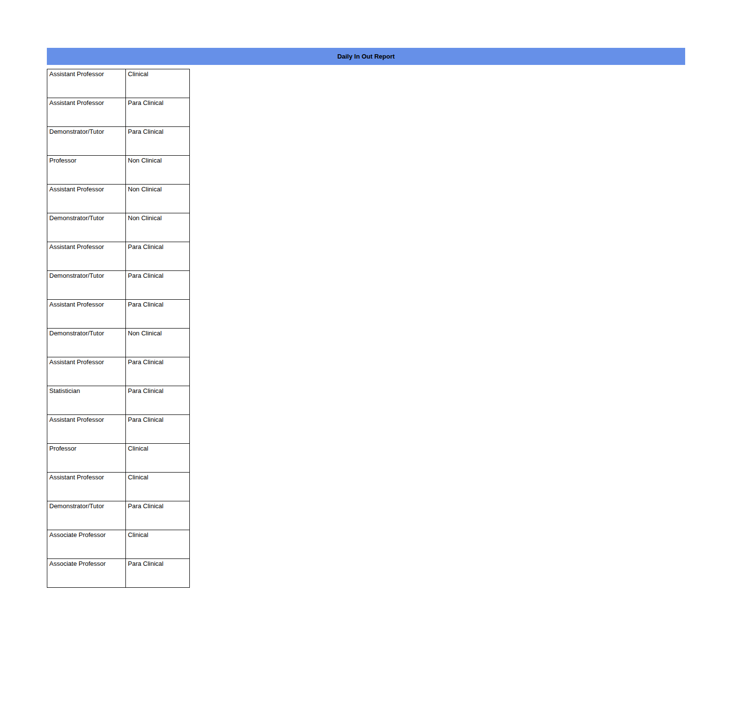Daily In Out Report
| Assistant Professor | Clinical |
| Assistant Professor | Para Clinical |
| Demonstrator/Tutor | Para Clinical |
| Professor | Non Clinical |
| Assistant Professor | Non Clinical |
| Demonstrator/Tutor | Non Clinical |
| Assistant Professor | Para Clinical |
| Demonstrator/Tutor | Para Clinical |
| Assistant Professor | Para Clinical |
| Demonstrator/Tutor | Non Clinical |
| Assistant Professor | Para Clinical |
| Statistician | Para Clinical |
| Assistant Professor | Para Clinical |
| Professor | Clinical |
| Assistant Professor | Clinical |
| Demonstrator/Tutor | Para Clinical |
| Associate Professor | Clinical |
| Associate Professor | Para Clinical |